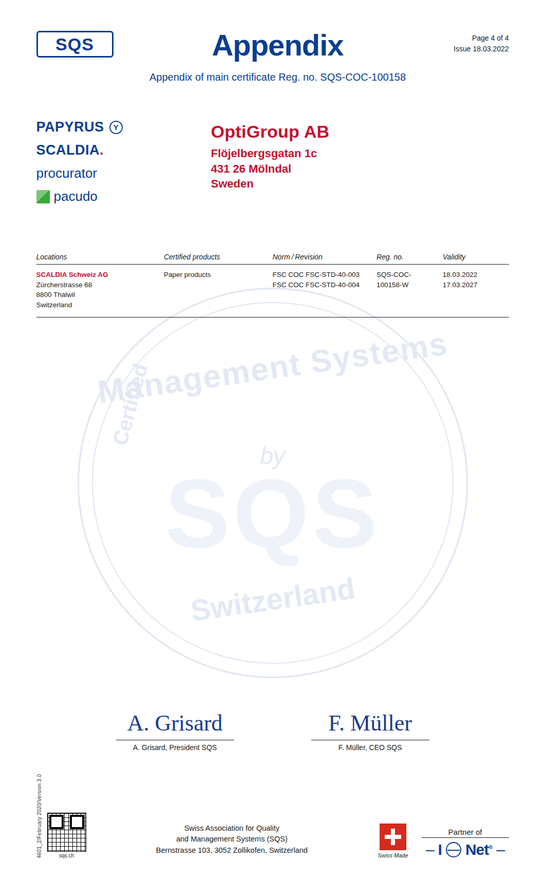Management Systems
by
SQS
Switzerland
Certified
SQS
Appendix
Appendix of main certificate Reg. no. SQS-COC-100158
Page 4 of 4
Issue 18.03.2022
PAPYRUS Y
SCALDIA.
procurator
pacudo
OptiGroup AB
Flöjelbergsgatan 1c
431 26 Mölndal
Sweden
| Locations | Certified products | Norm / Revision | Reg. no. | Validity |
| --- | --- | --- | --- | --- |
| SCALDIA Schweiz AG Zürcherstrasse 68 8800 Thalwil Switzerland | Paper products | FSC COC FSC-STD-40-003 FSC COC FSC-STD-40-004 | SQS-COC- 100158-W | 18.03.2022 17.03.2027 |
A. Grisard
A. Grisard, President SQS
F. Müller
F. Müller, CEO SQS
4601_2/February 2020/Version 3.0
sqs.ch
Swiss Association for Quality
and Management Systems (SQS)
Bernstrasse 103, 3052 Zollikofen, Switzerland
Swiss Made
Partner of
– I Net® –